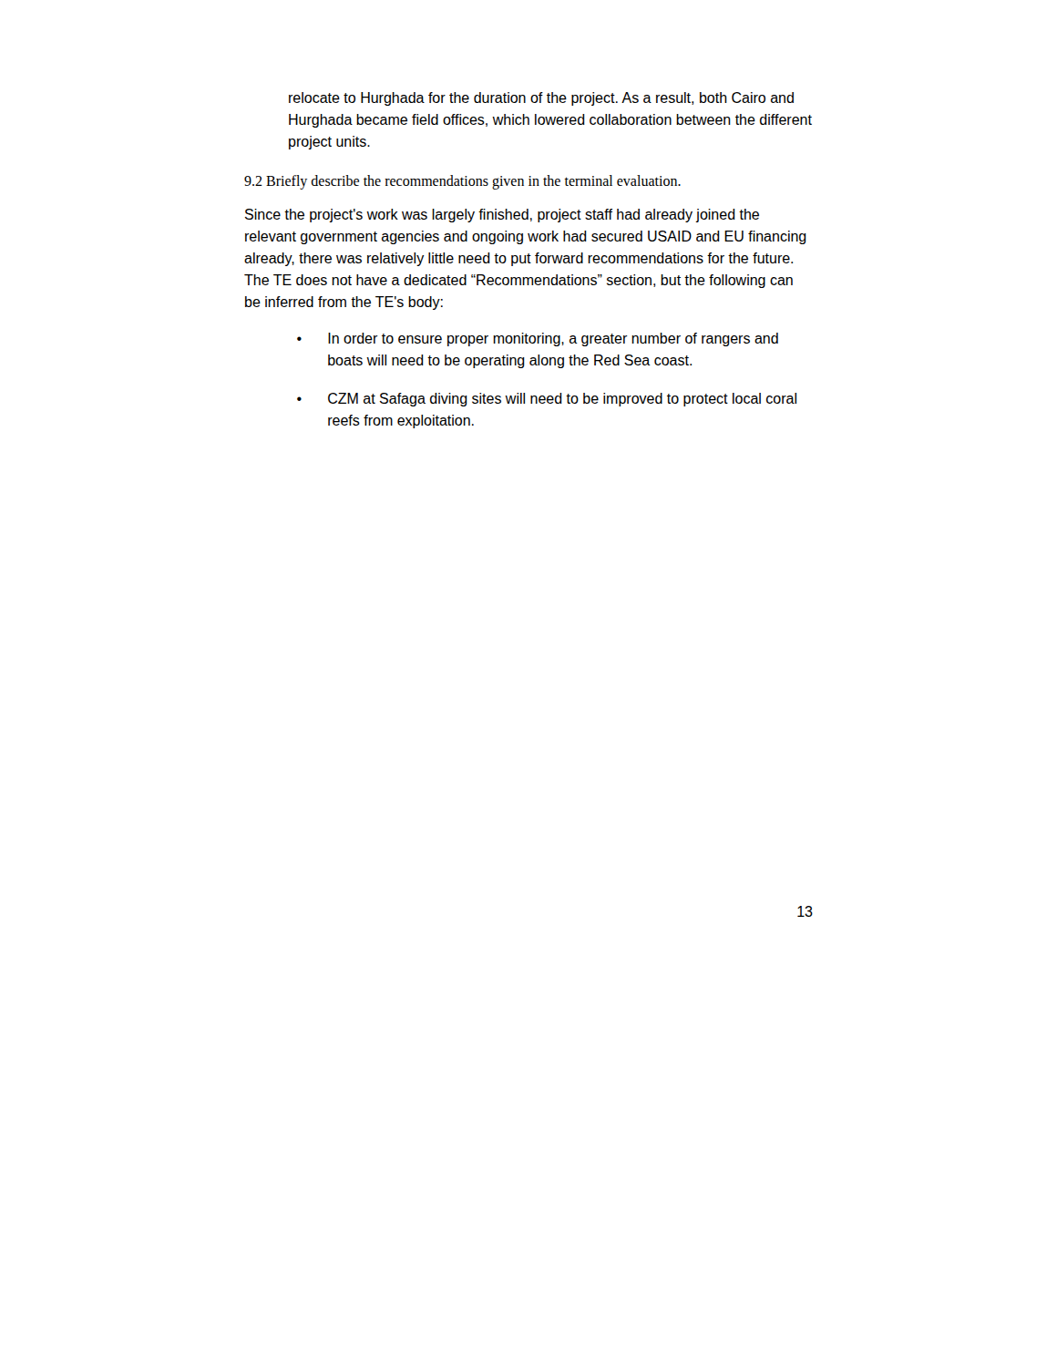relocate to Hurghada for the duration of the project. As a result, both Cairo and Hurghada became field offices, which lowered collaboration between the different project units.
9.2 Briefly describe the recommendations given in the terminal evaluation.
Since the project's work was largely finished, project staff had already joined the relevant government agencies and ongoing work had secured USAID and EU financing already, there was relatively little need to put forward recommendations for the future. The TE does not have a dedicated “Recommendations” section, but the following can be inferred from the TE's body:
In order to ensure proper monitoring, a greater number of rangers and boats will need to be operating along the Red Sea coast.
CZM at Safaga diving sites will need to be improved to protect local coral reefs from exploitation.
13